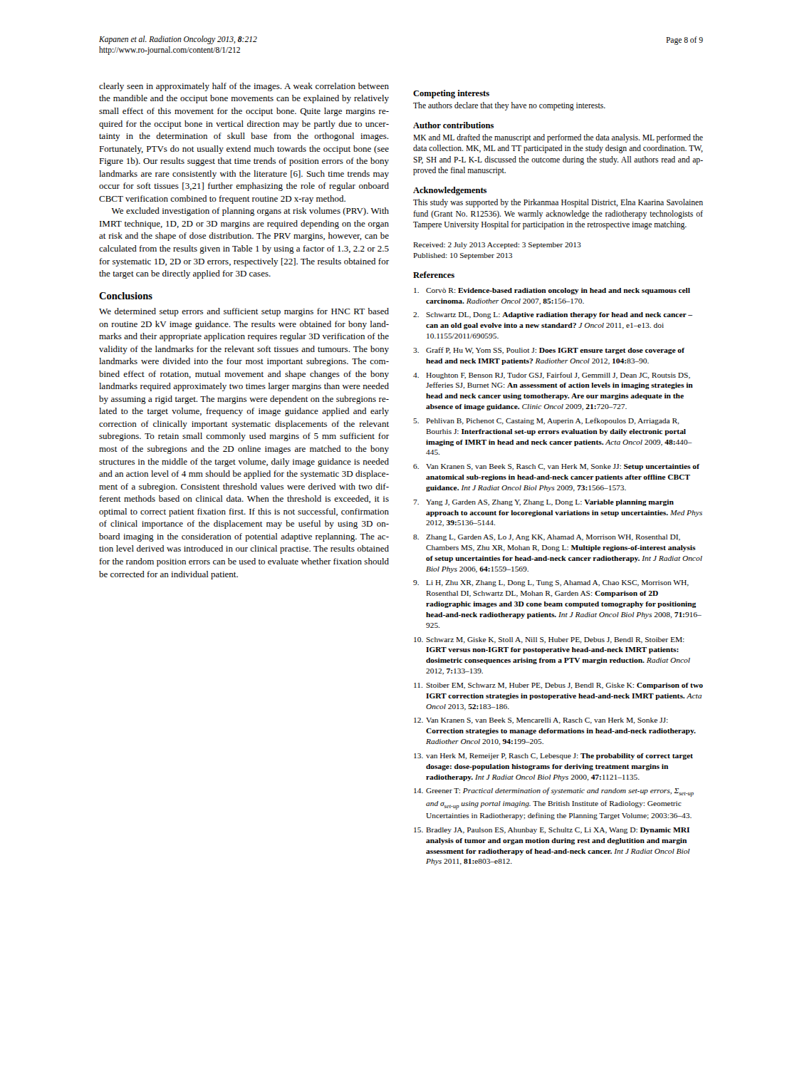Kapanen et al. Radiation Oncology 2013, 8:212
http://www.ro-journal.com/content/8/1/212
Page 8 of 9
clearly seen in approximately half of the images. A weak correlation between the mandible and the occiput bone movements can be explained by relatively small effect of this movement for the occiput bone. Quite large margins required for the occiput bone in vertical direction may be partly due to uncertainty in the determination of skull base from the orthogonal images. Fortunately, PTVs do not usually extend much towards the occiput bone (see Figure 1b). Our results suggest that time trends of position errors of the bony landmarks are rare consistently with the literature [6]. Such time trends may occur for soft tissues [3,21] further emphasizing the role of regular onboard CBCT verification combined to frequent routine 2D x-ray method.
We excluded investigation of planning organs at risk volumes (PRV). With IMRT technique, 1D, 2D or 3D margins are required depending on the organ at risk and the shape of dose distribution. The PRV margins, however, can be calculated from the results given in Table 1 by using a factor of 1.3, 2.2 or 2.5 for systematic 1D, 2D or 3D errors, respectively [22]. The results obtained for the target can be directly applied for 3D cases.
Conclusions
We determined setup errors and sufficient setup margins for HNC RT based on routine 2D kV image guidance. The results were obtained for bony landmarks and their appropriate application requires regular 3D verification of the validity of the landmarks for the relevant soft tissues and tumours. The bony landmarks were divided into the four most important subregions. The combined effect of rotation, mutual movement and shape changes of the bony landmarks required approximately two times larger margins than were needed by assuming a rigid target. The margins were dependent on the subregions related to the target volume, frequency of image guidance applied and early correction of clinically important systematic displacements of the relevant subregions. To retain small commonly used margins of 5 mm sufficient for most of the subregions and the 2D online images are matched to the bony structures in the middle of the target volume, daily image guidance is needed and an action level of 4 mm should be applied for the systematic 3D displacement of a subregion. Consistent threshold values were derived with two different methods based on clinical data. When the threshold is exceeded, it is optimal to correct patient fixation first. If this is not successful, confirmation of clinical importance of the displacement may be useful by using 3D onboard imaging in the consideration of potential adaptive replanning. The action level derived was introduced in our clinical practise. The results obtained for the random position errors can be used to evaluate whether fixation should be corrected for an individual patient.
Competing interests
The authors declare that they have no competing interests.
Author contributions
MK and ML drafted the manuscript and performed the data analysis. ML performed the data collection. MK, ML and TT participated in the study design and coordination. TW, SP, SH and P-L K-L discussed the outcome during the study. All authors read and approved the final manuscript.
Acknowledgements
This study was supported by the Pirkanmaa Hospital District, Elna Kaarina Savolainen fund (Grant No. R12536). We warmly acknowledge the radiotherapy technologists of Tampere University Hospital for participation in the retrospective image matching.
Received: 2 July 2013 Accepted: 3 September 2013
Published: 10 September 2013
References
Corvò R: Evidence-based radiation oncology in head and neck squamous cell carcinoma. Radiother Oncol 2007, 85: 156–170.
Schwartz DL, Dong L: Adaptive radiation therapy for head and neck cancer – can an old goal evolve into a new standard? J Oncol 2011, e1–e13. doi 10.1155/2011/690595.
Graff P, Hu W, Yom SS, Pouliot J: Does IGRT ensure target dose coverage of head and neck IMRT patients? Radiother Oncol 2012, 104: 83–90.
Houghton F, Benson RJ, Tudor GSJ, Fairfoul J, Gemmill J, Dean JC, Routsis DS, Jefferies SJ, Burnet NG: An assessment of action levels in imaging strategies in head and neck cancer using tomotherapy. Are our margins adequate in the absence of image guidance. Clinic Oncol 2009, 21: 720–727.
Pehlivan B, Pichenot C, Castaing M, Auperin A, Lefkopoulos D, Arriagada R, Bourhis J: Interfractional set-up errors evaluation by daily electronic portal imaging of IMRT in head and neck cancer patients. Acta Oncol 2009, 48: 440–445.
Van Kranen S, van Beek S, Rasch C, van Herk M, Sonke JJ: Setup uncertainties of anatomical sub-regions in head-and-neck cancer patients after offline CBCT guidance. Int J Radiat Oncol Biol Phys 2009, 73: 1566–1573.
Yang J, Garden AS, Zhang Y, Zhang L, Dong L: Variable planning margin approach to account for locoregional variations in setup uncertainties. Med Phys 2012, 39: 5136–5144.
Zhang L, Garden AS, Lo J, Ang KK, Ahamad A, Morrison WH, Rosenthal DI, Chambers MS, Zhu XR, Mohan R, Dong L: Multiple regions-of-interest analysis of setup uncertainties for head-and-neck cancer radiotherapy. Int J Radiat Oncol Biol Phys 2006, 64: 1559–1569.
Li H, Zhu XR, Zhang L, Dong L, Tung S, Ahamad A, Chao KSC, Morrison WH, Rosenthal DI, Schwartz DL, Mohan R, Garden AS: Comparison of 2D radiographic images and 3D cone beam computed tomography for positioning head-and-neck radiotherapy patients. Int J Radiat Oncol Biol Phys 2008, 71: 916–925.
Schwarz M, Giske K, Stoll A, Nill S, Huber PE, Debus J, Bendl R, Stoiber EM: IGRT versus non-IGRT for postoperative head-and-neck IMRT patients: dosimetric consequences arising from a PTV margin reduction. Radiat Oncol 2012, 7: 133–139.
Stoiber EM, Schwarz M, Huber PE, Debus J, Bendl R, Giske K: Comparison of two IGRT correction strategies in postoperative head-and-neck IMRT patients. Acta Oncol 2013, 52: 183–186.
Van Kranen S, van Beek S, Mencarelli A, Rasch C, van Herk M, Sonke JJ: Correction strategies to manage deformations in head-and-neck radiotherapy. Radiother Oncol 2010, 94: 199–205.
van Herk M, Remeijer P, Rasch C, Lebesque J: The probability of correct target dosage: dose-population histograms for deriving treatment margins in radiotherapy. Int J Radiat Oncol Biol Phys 2000, 47: 1121–1135.
Greener T: Practical determination of systematic and random set-up errors, Σset-up and σset-up using portal imaging. The British Institute of Radiology: Geometric Uncertainties in Radiotherapy; defining the Planning Target Volume; 2003:36–43.
Bradley JA, Paulson ES, Ahunbay E, Schultz C, Li XA, Wang D: Dynamic MRI analysis of tumor and organ motion during rest and deglutition and margin assessment for radiotherapy of head-and-neck cancer. Int J Radiat Oncol Biol Phys 2011, 81: e803–e812.